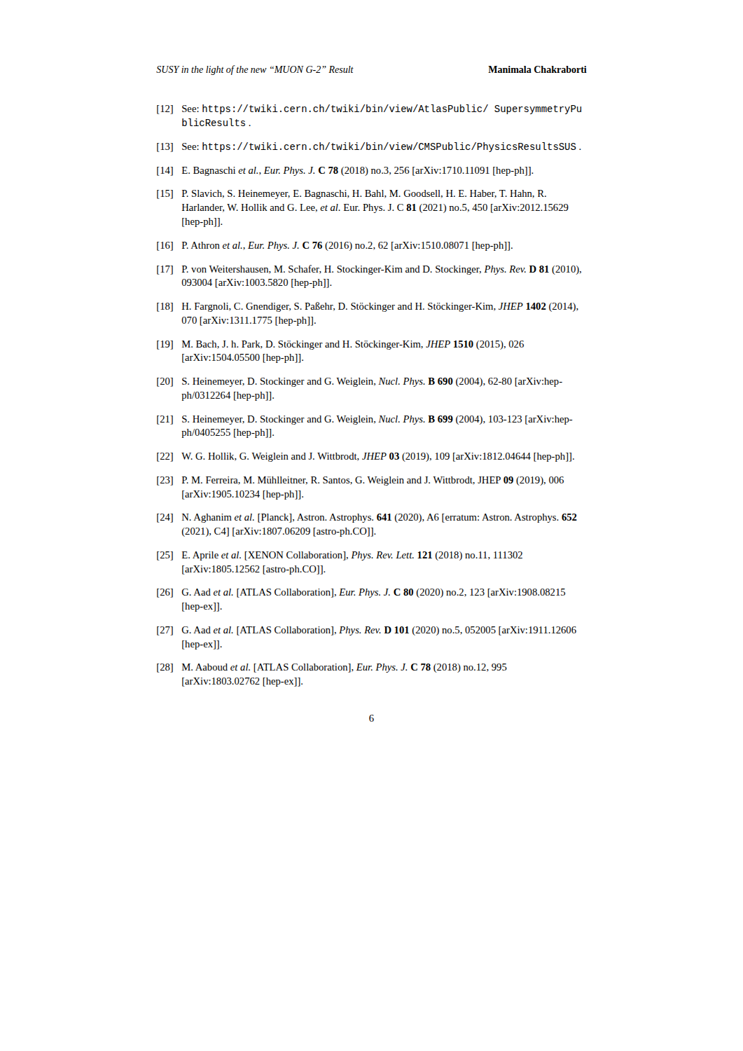SUSY in the light of the new “MUON G-2” Result Manimala Chakraborti
[12] See: https://twiki.cern.ch/twiki/bin/view/AtlasPublic/ SupersymmetryPublicResults .
[13] See: https://twiki.cern.ch/twiki/bin/view/CMSPublic/PhysicsResultsSUS .
[14] E. Bagnaschi et al., Eur. Phys. J. C 78 (2018) no.3, 256 [arXiv:1710.11091 [hep-ph]].
[15] P. Slavich, S. Heinemeyer, E. Bagnaschi, H. Bahl, M. Goodsell, H. E. Haber, T. Hahn, R. Harlander, W. Hollik and G. Lee, et al. Eur. Phys. J. C 81 (2021) no.5, 450 [arXiv:2012.15629 [hep-ph]].
[16] P. Athron et al., Eur. Phys. J. C 76 (2016) no.2, 62 [arXiv:1510.08071 [hep-ph]].
[17] P. von Weitershausen, M. Schafer, H. Stockinger-Kim and D. Stockinger, Phys. Rev. D 81 (2010), 093004 [arXiv:1003.5820 [hep-ph]].
[18] H. Fargnoli, C. Gnendiger, S. Paßehr, D. Stöckinger and H. Stöckinger-Kim, JHEP 1402 (2014), 070 [arXiv:1311.1775 [hep-ph]].
[19] M. Bach, J. h. Park, D. Stöckinger and H. Stöckinger-Kim, JHEP 1510 (2015), 026 [arXiv:1504.05500 [hep-ph]].
[20] S. Heinemeyer, D. Stockinger and G. Weiglein, Nucl. Phys. B 690 (2004), 62-80 [arXiv:hep-ph/0312264 [hep-ph]].
[21] S. Heinemeyer, D. Stockinger and G. Weiglein, Nucl. Phys. B 699 (2004), 103-123 [arXiv:hep-ph/0405255 [hep-ph]].
[22] W. G. Hollik, G. Weiglein and J. Wittbrodt, JHEP 03 (2019), 109 [arXiv:1812.04644 [hep-ph]].
[23] P. M. Ferreira, M. Mühlleitner, R. Santos, G. Weiglein and J. Wittbrodt, JHEP 09 (2019), 006 [arXiv:1905.10234 [hep-ph]].
[24] N. Aghanim et al. [Planck], Astron. Astrophys. 641 (2020), A6 [erratum: Astron. Astrophys. 652 (2021), C4] [arXiv:1807.06209 [astro-ph.CO]].
[25] E. Aprile et al. [XENON Collaboration], Phys. Rev. Lett. 121 (2018) no.11, 111302 [arXiv:1805.12562 [astro-ph.CO]].
[26] G. Aad et al. [ATLAS Collaboration], Eur. Phys. J. C 80 (2020) no.2, 123 [arXiv:1908.08215 [hep-ex]].
[27] G. Aad et al. [ATLAS Collaboration], Phys. Rev. D 101 (2020) no.5, 052005 [arXiv:1911.12606 [hep-ex]].
[28] M. Aaboud et al. [ATLAS Collaboration], Eur. Phys. J. C 78 (2018) no.12, 995 [arXiv:1803.02762 [hep-ex]].
6